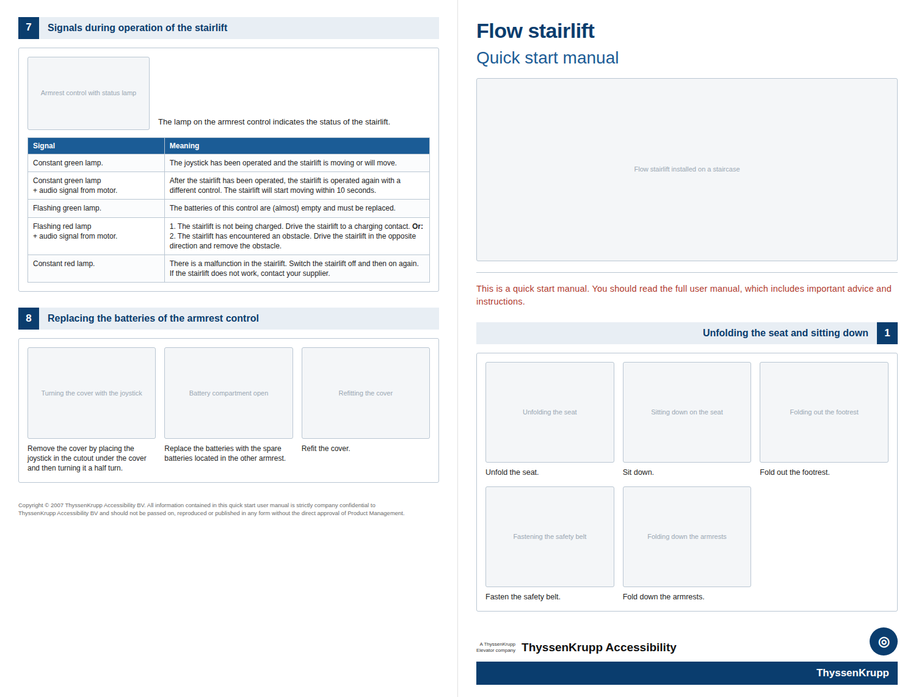7
Signals during operation of the stairlift
The lamp on the armrest control indicates the status of the stairlift.
| Signal | Meaning |
| --- | --- |
| Constant green lamp. | The joystick has been operated and the stairlift is moving or will move. |
| Constant green lamp + audio signal from motor. | After the stairlift has been operated, the stairlift is operated again with a different control. The stairlift will start moving within 10 seconds. |
| Flashing green lamp. | The batteries of this control are (almost) empty and must be replaced. |
| Flashing red lamp + audio signal from motor. | 1. The stairlift is not being charged. Drive the stairlift to a charging contact. Or: 2. The stairlift has encountered an obstacle. Drive the stairlift in the opposite direction and remove the obstacle. |
| Constant red lamp. | There is a malfunction in the stairlift. Switch the stairlift off and then on again. If the stairlift does not work, contact your supplier. |
8
Replacing the batteries of the armrest control
Remove the cover by placing the joystick in the cutout under the cover and then turning it a half turn.
Replace the batteries with the spare batteries located in the other armrest.
Refit the cover.
Copyright © 2007 ThyssenKrupp Accessibility BV. All information contained in this quick start user manual is strictly company confidential to ThyssenKrupp Accessibility BV and should not be passed on, reproduced or published in any form without the direct approval of Product Management.
Flow stairlift
Quick start manual
This is a quick start manual. You should read the full user manual, which includes important advice and instructions.
Unfolding the seat and sitting down
1
Unfold the seat.
Sit down.
Fold out the footrest.
Fasten the safety belt.
Fold down the armrests.
A ThyssenKrupp
Elevator company
ThyssenKrupp Accessibility
◎
ThyssenKrupp